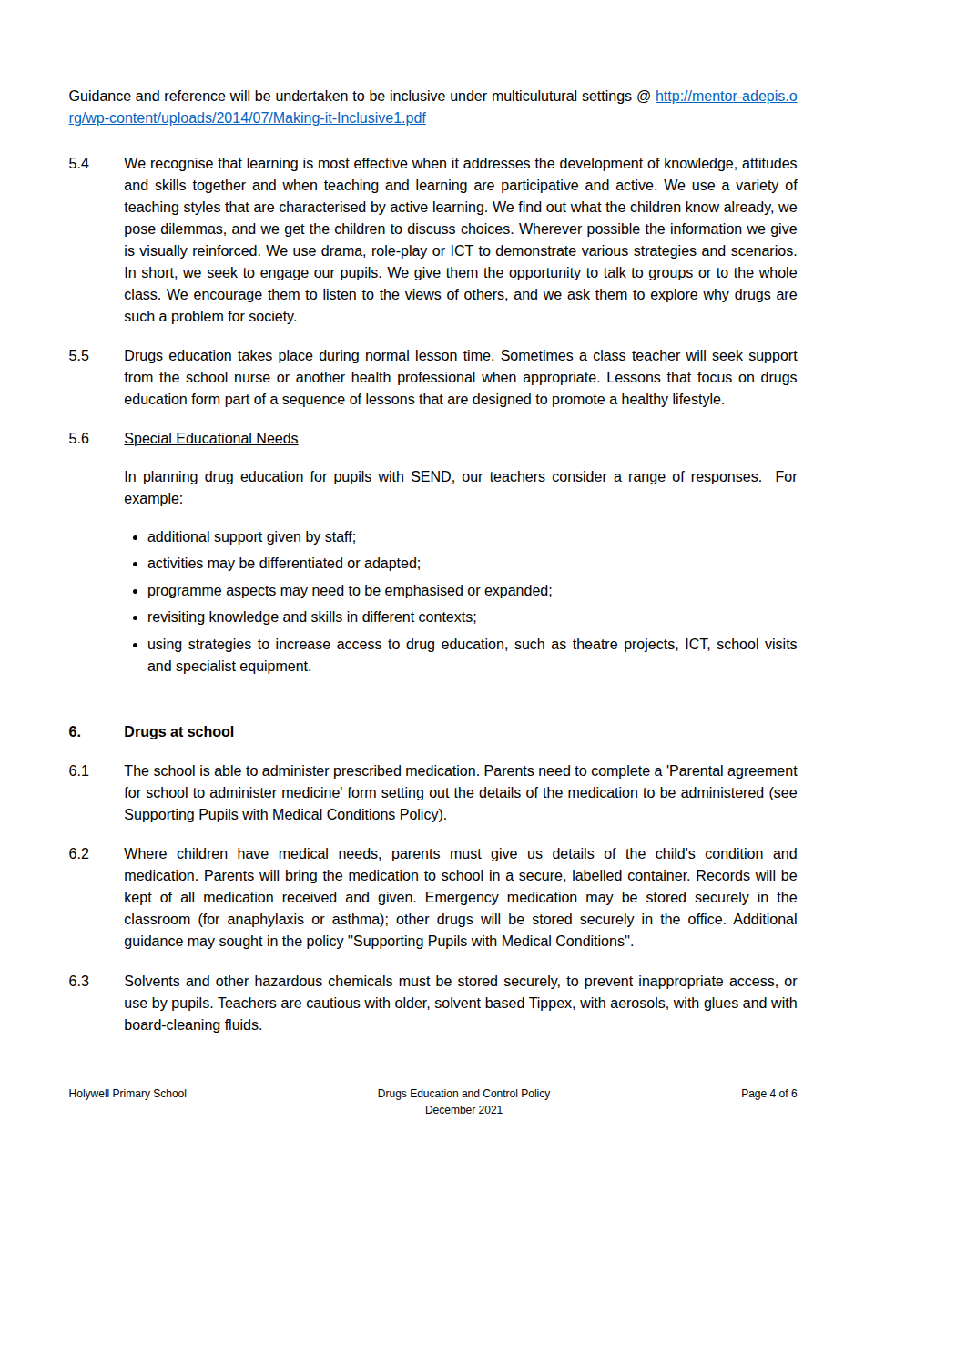Guidance and reference will be undertaken to be inclusive under multiculutural settings @ http://mentor-adepis.org/wp-content/uploads/2014/07/Making-it-Inclusive1.pdf
5.4
We recognise that learning is most effective when it addresses the development of knowledge, attitudes and skills together and when teaching and learning are participative and active. We use a variety of teaching styles that are characterised by active learning. We find out what the children know already, we pose dilemmas, and we get the children to discuss choices. Wherever possible the information we give is visually reinforced. We use drama, role-play or ICT to demonstrate various strategies and scenarios. In short, we seek to engage our pupils. We give them the opportunity to talk to groups or to the whole class. We encourage them to listen to the views of others, and we ask them to explore why drugs are such a problem for society.
5.5
Drugs education takes place during normal lesson time. Sometimes a class teacher will seek support from the school nurse or another health professional when appropriate. Lessons that focus on drugs education form part of a sequence of lessons that are designed to promote a healthy lifestyle.
5.6
Special Educational Needs
In planning drug education for pupils with SEND, our teachers consider a range of responses. For example:
additional support given by staff;
activities may be differentiated or adapted;
programme aspects may need to be emphasised or expanded;
revisiting knowledge and skills in different contexts;
using strategies to increase access to drug education, such as theatre projects, ICT, school visits and specialist equipment.
6. Drugs at school
6.1
The school is able to administer prescribed medication. Parents need to complete a 'Parental agreement for school to administer medicine' form setting out the details of the medication to be administered (see Supporting Pupils with Medical Conditions Policy).
6.2
Where children have medical needs, parents must give us details of the child's condition and medication. Parents will bring the medication to school in a secure, labelled container. Records will be kept of all medication received and given. Emergency medication may be stored securely in the classroom (for anaphylaxis or asthma); other drugs will be stored securely in the office. Additional guidance may sought in the policy ''Supporting Pupils with Medical Conditions''.
6.3
Solvents and other hazardous chemicals must be stored securely, to prevent inappropriate access, or use by pupils. Teachers are cautious with older, solvent based Tippex, with aerosols, with glues and with board-cleaning fluids.
Holywell Primary School
Drugs Education and Control Policy
December 2021
Page 4 of 6